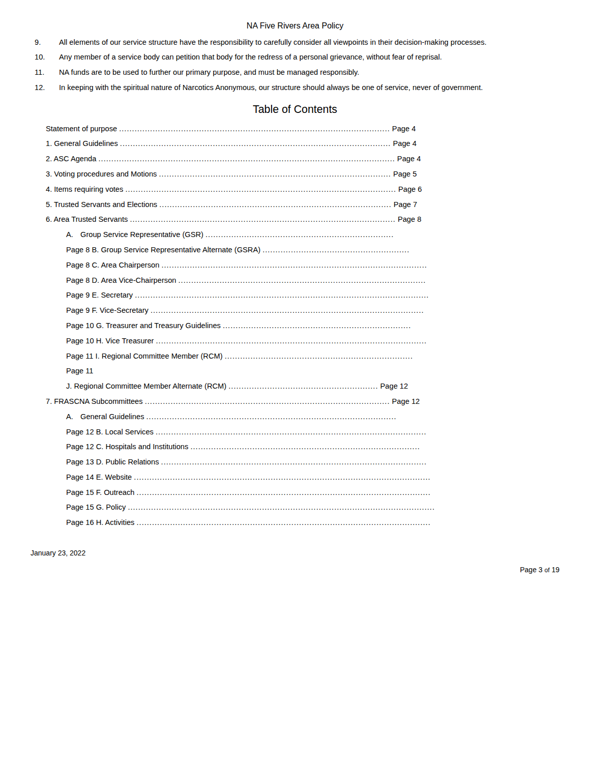NA Five Rivers Area Policy
9. All elements of our service structure have the responsibility to carefully consider all viewpoints in their decision-making processes.
10. Any member of a service body can petition that body for the redress of a personal grievance, without fear of reprisal.
11. NA funds are to be used to further our primary purpose, and must be managed responsibly.
12. In keeping with the spiritual nature of Narcotics Anonymous, our structure should always be one of service, never of government.
Table of Contents
Statement of purpose ......................................................................................................... Page 4
1. General Guidelines ......................................................................................................... Page 4
2. ASC Agenda ................................................................................................................... Page 4
3. Voting procedures and Motions .......................................................................................... Page 5
4. Items requiring votes ......................................................................................................... Page 6
5. Trusted Servants and Elections .......................................................................................... Page 7
6. Area Trusted Servants ....................................................................................................... Page 8
A. Group Service Representative (GSR) .........................................................................
Page 8 B. Group Service Representative Alternate (GSRA) .........................................................
Page 8 C. Area Chairperson .......................................................................................................
Page 8 D. Area Vice-Chairperson ................................................................................................
Page 9 E. Secretary ..................................................................................................................
Page 9 F. Vice-Secretary ..........................................................................................................
Page 10 G. Treasurer and Treasury Guidelines .........................................................................
Page 10 H. Vice Treasurer .........................................................................................................
Page 11 I. Regional Committee Member (RCM) .........................................................................
Page 11
J. Regional Committee Member Alternate (RCM) .......................................................... Page 12
7. FRASCNA Subcommittees ............................................................................................... Page 12
A. General Guidelines .................................................................................................
Page 12 B. Local Services .........................................................................................................
Page 12 C. Hospitals and Institutions .........................................................................................
Page 13 D. Public Relations .......................................................................................................
Page 14 E. Website ...................................................................................................................
Page 15 F. Outreach ..................................................................................................................
Page 15 G. Policy .......................................................................................................................
Page 16 H. Activities ..................................................................................................................
January 23, 2022
Page 3 of 19